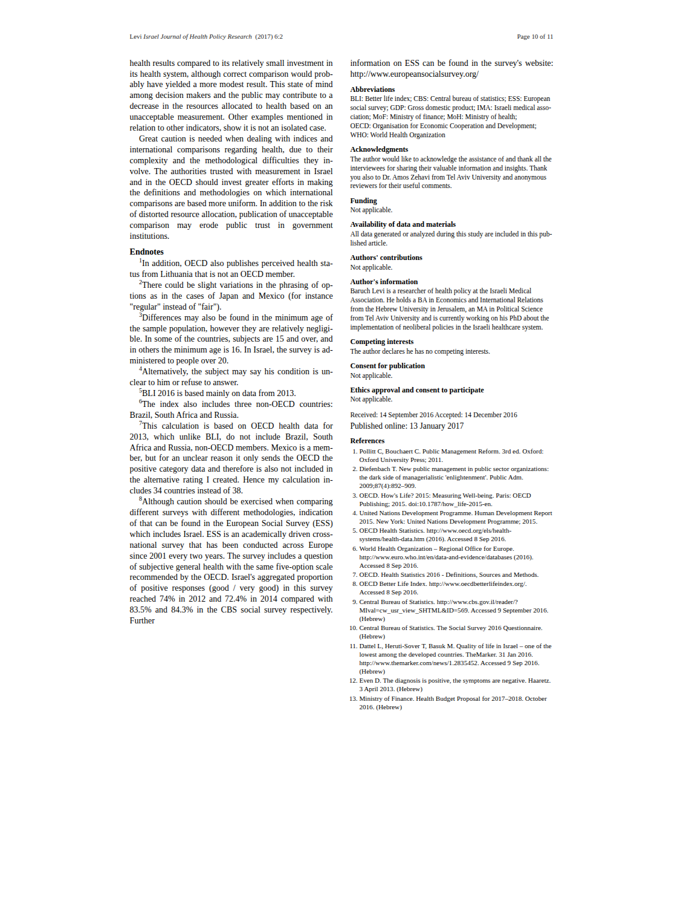Levi Israel Journal of Health Policy Research (2017) 6:2
Page 10 of 11
health results compared to its relatively small investment in its health system, although correct comparison would probably have yielded a more modest result. This state of mind among decision makers and the public may contribute to a decrease in the resources allocated to health based on an unacceptable measurement. Other examples mentioned in relation to other indicators, show it is not an isolated case.
Great caution is needed when dealing with indices and international comparisons regarding health, due to their complexity and the methodological difficulties they involve. The authorities trusted with measurement in Israel and in the OECD should invest greater efforts in making the definitions and methodologies on which international comparisons are based more uniform. In addition to the risk of distorted resource allocation, publication of unacceptable comparison may erode public trust in government institutions.
Endnotes
1In addition, OECD also publishes perceived health status from Lithuania that is not an OECD member.
2There could be slight variations in the phrasing of options as in the cases of Japan and Mexico (for instance "regular" instead of "fair").
3Differences may also be found in the minimum age of the sample population, however they are relatively negligible. In some of the countries, subjects are 15 and over, and in others the minimum age is 16. In Israel, the survey is administered to people over 20.
4Alternatively, the subject may say his condition is unclear to him or refuse to answer.
5BLI 2016 is based mainly on data from 2013.
6The index also includes three non-OECD countries: Brazil, South Africa and Russia.
7This calculation is based on OECD health data for 2013, which unlike BLI, do not include Brazil, South Africa and Russia, non-OECD members. Mexico is a member, but for an unclear reason it only sends the OECD the positive category data and therefore is also not included in the alternative rating I created. Hence my calculation includes 34 countries instead of 38.
8Although caution should be exercised when comparing different surveys with different methodologies, indication of that can be found in the European Social Survey (ESS) which includes Israel. ESS is an academically driven cross-national survey that has been conducted across Europe since 2001 every two years. The survey includes a question of subjective general health with the same five-option scale recommended by the OECD. Israel's aggregated proportion of positive responses (good / very good) in this survey reached 74% in 2012 and 72.4% in 2014 compared with 83.5% and 84.3% in the CBS social survey respectively. Further
information on ESS can be found in the survey's website: http://www.europeansocialsurvey.org/
Abbreviations
BLI: Better life index; CBS: Central bureau of statistics; ESS: European social survey; GDP: Gross domestic product; IMA: Israeli medical association; MoF: Ministry of finance; MoH: Ministry of health;
OECD: Organisation for Economic Cooperation and Development;
WHO: World Health Organization
Acknowledgments
The author would like to acknowledge the assistance of and thank all the interviewees for sharing their valuable information and insights. Thank you also to Dr. Amos Zehavi from Tel Aviv University and anonymous reviewers for their useful comments.
Funding
Not applicable.
Availability of data and materials
All data generated or analyzed during this study are included in this published article.
Authors' contributions
Not applicable.
Author's information
Baruch Levi is a researcher of health policy at the Israeli Medical Association. He holds a BA in Economics and International Relations from the Hebrew University in Jerusalem, an MA in Political Science from Tel Aviv University and is currently working on his PhD about the implementation of neoliberal policies in the Israeli healthcare system.
Competing interests
The author declares he has no competing interests.
Consent for publication
Not applicable.
Ethics approval and consent to participate
Not applicable.
Received: 14 September 2016 Accepted: 14 December 2016
Published online: 13 January 2017
References
Pollitt C, Bouchaert C. Public Management Reform. 3rd ed. Oxford: Oxford University Press; 2011.
Diefenbach T. New public management in public sector organizations: the dark side of managerialistic 'enlightenment'. Public Adm. 2009;87(4):892–909.
OECD. How's Life? 2015: Measuring Well-being. Paris: OECD Publishing; 2015. doi:10.1787/how_life-2015-en.
United Nations Development Programme. Human Development Report 2015. New York: United Nations Development Programme; 2015.
OECD Health Statistics. http://www.oecd.org/els/health-systems/health-data.htm (2016). Accessed 8 Sep 2016.
World Health Organization – Regional Office for Europe. http://www.euro.who.int/en/data-and-evidence/databases (2016). Accessed 8 Sep 2016.
OECD. Health Statistics 2016 - Definitions, Sources and Methods.
OECD Better Life Index. http://www.oecdbetterlifeindex.org/. Accessed 8 Sep 2016.
Central Bureau of Statistics. http://www.cbs.gov.il/reader/?MIval=cw_usr_view_SHTML&ID=569. Accessed 9 September 2016. (Hebrew)
Central Bureau of Statistics. The Social Survey 2016 Questionnaire. (Hebrew)
Dattel L, Heruti-Sover T, Basuk M. Quality of life in Israel – one of the lowest among the developed countries. TheMarker. 31 Jan 2016. http://www.themarker.com/news/1.2835452. Accessed 9 Sep 2016. (Hebrew)
Even D. The diagnosis is positive, the symptoms are negative. Haaretz. 3 April 2013. (Hebrew)
Ministry of Finance. Health Budget Proposal for 2017–2018. October 2016. (Hebrew)